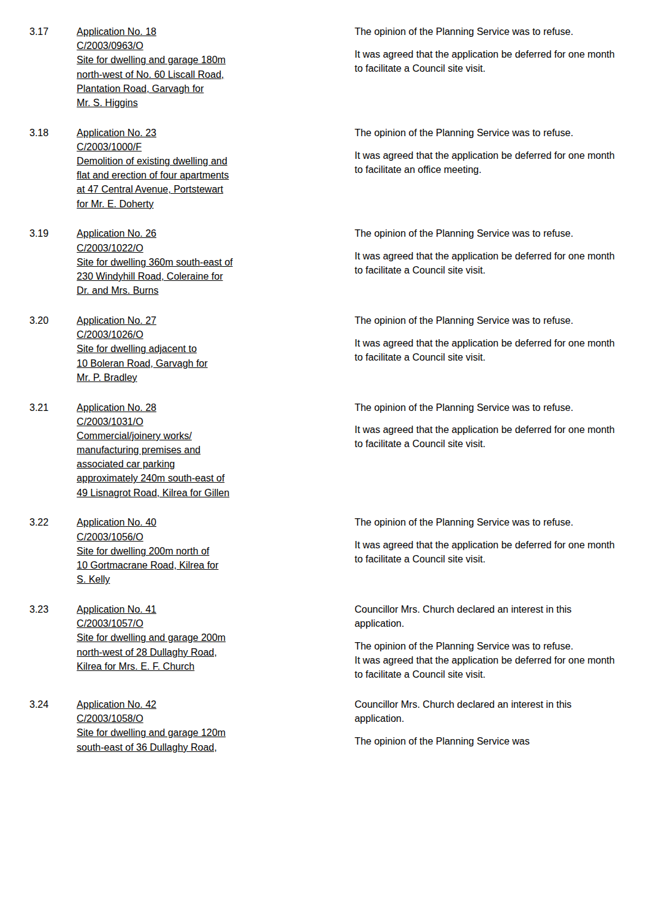| 3.17 | Application No. 18 C/2003/0963/O Site for dwelling and garage 180m north-west of No. 60 Liscall Road, Plantation Road, Garvagh for Mr. S. Higgins | The opinion of the Planning Service was to refuse. It was agreed that the application be deferred for one month to facilitate a Council site visit. |
| 3.18 | Application No. 23 C/2003/1000/F Demolition of existing dwelling and flat and erection of four apartments at 47 Central Avenue, Portstewart for Mr. E. Doherty | The opinion of the Planning Service was to refuse. It was agreed that the application be deferred for one month to facilitate an office meeting. |
| 3.19 | Application No. 26 C/2003/1022/O Site for dwelling 360m south-east of 230 Windyhill Road, Coleraine for Dr. and Mrs. Burns | The opinion of the Planning Service was to refuse. It was agreed that the application be deferred for one month to facilitate a Council site visit. |
| 3.20 | Application No. 27 C/2003/1026/O Site for dwelling adjacent to 10 Boleran Road, Garvagh for Mr. P. Bradley | The opinion of the Planning Service was to refuse. It was agreed that the application be deferred for one month to facilitate a Council site visit. |
| 3.21 | Application No. 28 C/2003/1031/O Commercial/joinery works/ manufacturing premises and associated car parking approximately 240m south-east of 49 Lisnagrot Road, Kilrea for Gillen | The opinion of the Planning Service was to refuse. It was agreed that the application be deferred for one month to facilitate a Council site visit. |
| 3.22 | Application No. 40 C/2003/1056/O Site for dwelling 200m north of 10 Gortmacrane Road, Kilrea for S. Kelly | The opinion of the Planning Service was to refuse. It was agreed that the application be deferred for one month to facilitate a Council site visit. |
| 3.23 | Application No. 41 C/2003/1057/O Site for dwelling and garage 200m north-west of 28 Dullaghy Road, Kilrea for Mrs. E. F. Church | Councillor Mrs. Church declared an interest in this application. The opinion of the Planning Service was to refuse. It was agreed that the application be deferred for one month to facilitate a Council site visit. |
| 3.24 | Application No. 42 C/2003/1058/O Site for dwelling and garage 120m south-east of 36 Dullaghy Road, | Councillor Mrs. Church declared an interest in this application. The opinion of the Planning Service was |